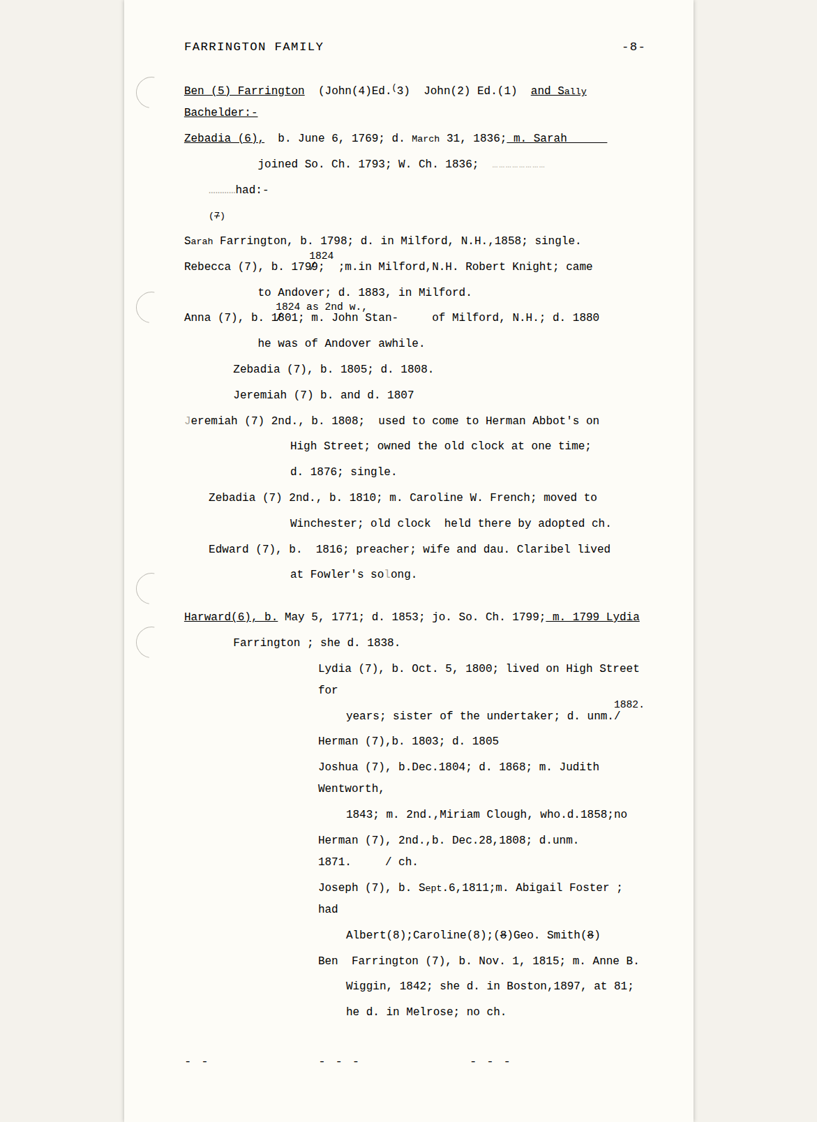Farrington Family
-8-
Ben (5) Farrington (John(4)Ed.(3) John(2) Ed.(1) and Sally Bachelder:-
Zebadia (6), b. June 6, 1769; d. March 31, 1836; m. Sarah
joined So. Ch. 1793; W. Ch. 1836; ……………………
…………had:-
(7)
Sarah Farrington, b. 1798; d. in Milford, N.H.,1858; single.
Rebecca (7), b. 1799; ;m.1824/in Milford,N.H. Robert Knight; came
to Andover; d. 1883, in Milford.
Anna (7), b. 1801; m.1824 as 2nd w.,/ John Stan‑ of Milford, N.H.; d. 1880
he was of Andover awhile.
Zebadia (7), b. 1805; d. 1808.
Jeremiah (7) b. and d. 1807
Jeremiah (7) 2nd., b. 1808; used to come to Herman Abbot's on
High Street; owned the old clock at one time;
d. 1876; single.
Zebadia (7) 2nd., b. 1810; m. Caroline W. French; moved to
Winchester; old clock held there by adopted ch.
Edward (7), b. 1816; preacher; wife and dau. Claribel lived
at Fowler's solong.
Harward(6), b. May 5, 1771; d. 1853; jo. So. Ch. 1799; m. 1799 Lydia
Farrington ; she d. 1838.
Lydia (7), b. Oct. 5, 1800; lived on High Street for
years; sister of the undertaker; d. unm.1882./
Herman (7),b. 1803; d. 1805
Joshua (7), b.Dec.1804; d. 1868; m. Judith Wentworth,
1843; m. 2nd.,Miriam Clough, who.d.1858;no
Herman (7), 2nd.,b. Dec.28,1808; d.unm. 1871. / ch.
Joseph (7), b. Sept.6,1811;m. Abigail Foster ; had
Albert(8);Caroline(8);(8)Geo. Smith(8)
Ben Farrington (7), b. Nov. 1, 1815; m. Anne B.
Wiggin, 1842; she d. in Boston,1897, at 81;
he d. in Melrose; no ch.
- - - - - - - -